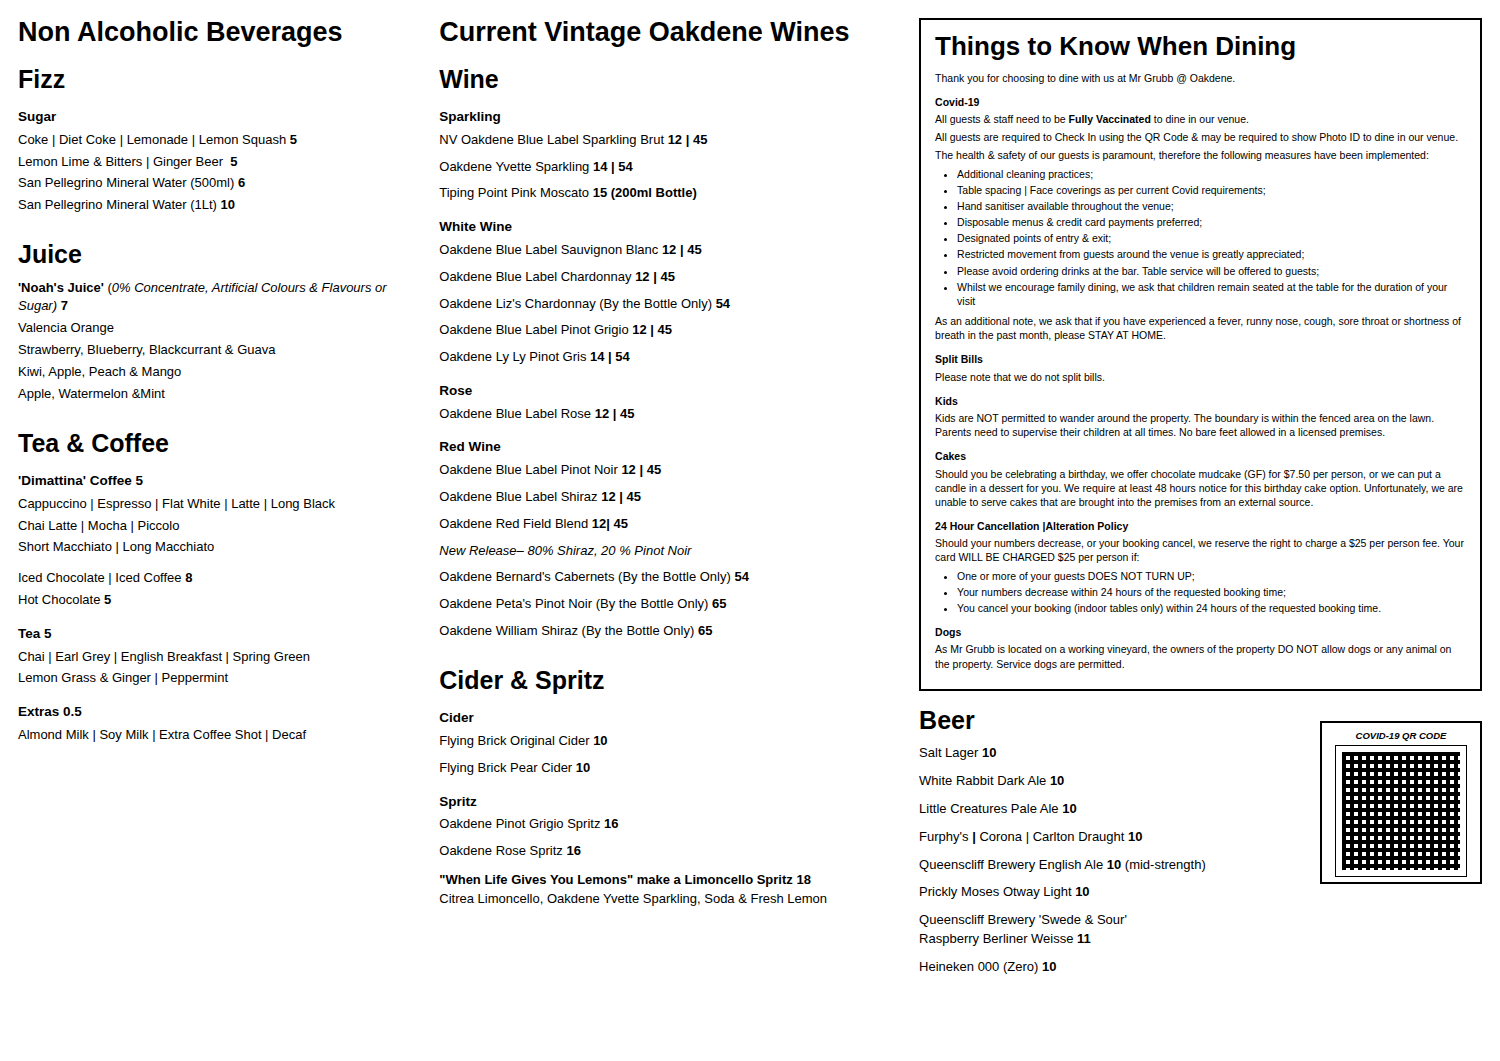Non Alcoholic Beverages
Fizz
Sugar
Coke | Diet Coke | Lemonade | Lemon Squash 5
Lemon Lime & Bitters | Ginger Beer 5
San Pellegrino Mineral Water (500ml) 6
San Pellegrino Mineral Water (1Lt) 10
Juice
'Noah's Juice' (0% Concentrate, Artificial Colours & Flavours or Sugar) 7
Valencia Orange
Strawberry, Blueberry, Blackcurrant & Guava
Kiwi, Apple, Peach & Mango
Apple, Watermelon &Mint
Tea & Coffee
'Dimattina' Coffee 5
Cappuccino | Espresso | Flat White | Latte | Long Black
Chai Latte | Mocha | Piccolo
Short Macchiato | Long Macchiato
Iced Chocolate | Iced Coffee 8
Hot Chocolate 5
Tea 5
Chai | Earl Grey | English Breakfast | Spring Green
Lemon Grass & Ginger | Peppermint
Extras 0.5
Almond Milk | Soy Milk | Extra Coffee Shot | Decaf
Current Vintage Oakdene Wines
Wine
Sparkling
NV Oakdene Blue Label Sparkling Brut 12 | 45
Oakdene Yvette Sparkling 14 | 54
Tiping Point Pink Moscato 15 (200ml Bottle)
White Wine
Oakdene Blue Label Sauvignon Blanc 12 | 45
Oakdene Blue Label Chardonnay 12 | 45
Oakdene Liz's Chardonnay (By the Bottle Only) 54
Oakdene Blue Label Pinot Grigio 12 | 45
Oakdene Ly Ly Pinot Gris 14 | 54
Rose
Oakdene Blue Label Rose 12 | 45
Red Wine
Oakdene Blue Label Pinot Noir 12 | 45
Oakdene Blue Label Shiraz 12 | 45
Oakdene Red Field Blend 12| 45
New Release– 80% Shiraz, 20 % Pinot Noir
Oakdene Bernard's Cabernets (By the Bottle Only) 54
Oakdene Peta's Pinot Noir (By the Bottle Only) 65
Oakdene William Shiraz (By the Bottle Only) 65
Cider & Spritz
Cider
Flying Brick Original Cider 10
Flying Brick Pear Cider 10
Spritz
Oakdene Pinot Grigio Spritz 16
Oakdene Rose Spritz 16
"When Life Gives You Lemons" make a Limoncello Spritz 18
Citrea Limoncello, Oakdene Yvette Sparkling, Soda & Fresh Lemon
Things to Know When Dining
Thank you for choosing to dine with us at Mr Grubb @ Oakdene.
Covid-19
All guests & staff need to be Fully Vaccinated to dine in our venue.
All guests are required to Check In using the QR Code & may be required to show Photo ID to dine in our venue.
The health & safety of our guests is paramount, therefore the following measures have been implemented:
Additional cleaning practices;
Table spacing | Face coverings as per current Covid requirements;
Hand sanitiser available throughout the venue;
Disposable menus & credit card payments preferred;
Designated points of entry & exit;
Restricted movement from guests around the venue is greatly appreciated;
Please avoid ordering drinks at the bar. Table service will be offered to guests;
Whilst we encourage family dining, we ask that children remain seated at the table for the duration of your visit
As an additional note, we ask that if you have experienced a fever, runny nose, cough, sore throat or shortness of breath in the past month, please STAY AT HOME.
Split Bills
Please note that we do not split bills.
Kids
Kids are NOT permitted to wander around the property. The boundary is within the fenced area on the lawn. Parents need to supervise their children at all times. No bare feet allowed in a licensed premises.
Cakes
Should you be celebrating a birthday, we offer chocolate mudcake (GF) for $7.50 per person, or we can put a candle in a dessert for you. We require at least 48 hours notice for this birthday cake option. Unfortunately, we are unable to serve cakes that are brought into the premises from an external source.
24 Hour Cancellation |Alteration Policy
Should your numbers decrease, or your booking cancel, we reserve the right to charge a $25 per person fee. Your card WILL BE CHARGED $25 per person if:
One or more of your guests DOES NOT TURN UP;
Your numbers decrease within 24 hours of the requested booking time;
You cancel your booking (indoor tables only) within 24 hours of the requested booking time.
Dogs
As Mr Grubb is located on a working vineyard, the owners of the property DO NOT allow dogs or any animal on the property. Service dogs are permitted.
Beer
Salt Lager 10
White Rabbit Dark Ale 10
Little Creatures Pale Ale 10
Furphy's | Corona | Carlton Draught 10
Queenscliff Brewery English Ale 10 (mid-strength)
Prickly Moses Otway Light 10
Queenscliff Brewery 'Swede & Sour'
Raspberry Berliner Weisse 11
Heineken 000 (Zero) 10
COVID-19 QR CODE